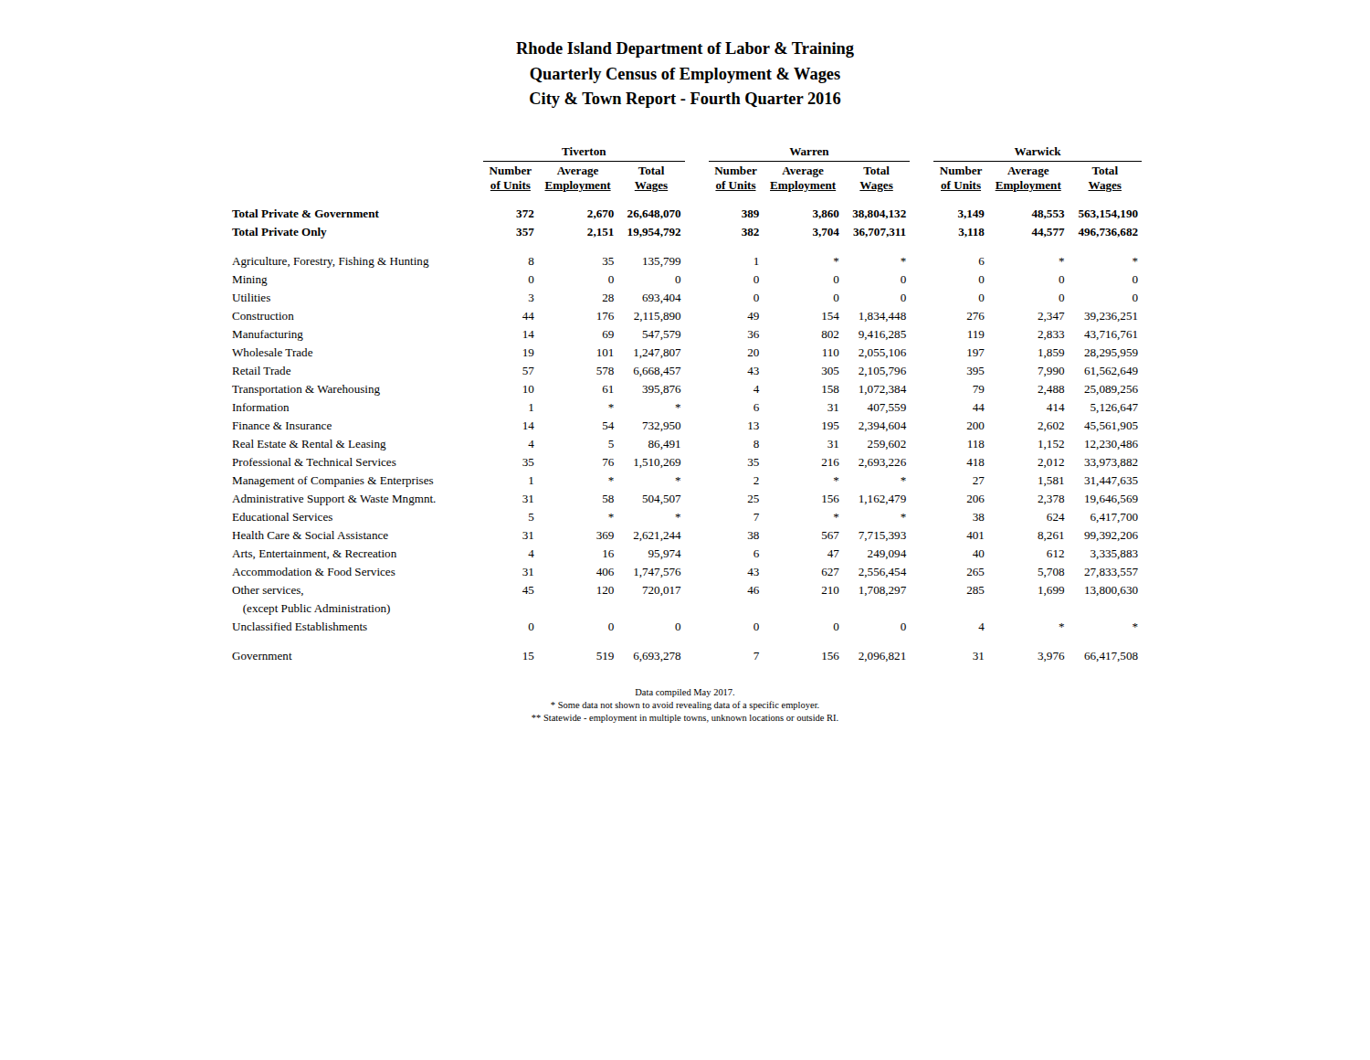Rhode Island Department of Labor & Training Quarterly Census of Employment & Wages City & Town Report - Fourth Quarter 2016
| | | Tiverton | | Warren | | Warwick |
| --- | --- | --- | --- | --- | --- | --- |
| | | Number of Units | Average Employment | Total Wages | | Number of Units | Average Employment | Total Wages | | Number of Units | Average Employment | Total Wages |
| Total Private & Government | | 372 | 2,670 | 26,648,070 | | 389 | 3,860 | 38,804,132 | | 3,149 | 48,553 | 563,154,190 |
| Total Private Only | | 357 | 2,151 | 19,954,792 | | 382 | 3,704 | 36,707,311 | | 3,118 | 44,577 | 496,736,682 |
| Agriculture, Forestry, Fishing & Hunting | | 8 | 35 | 135,799 | | 1 | * | * | | 6 | * | * |
| Mining | | 0 | 0 | 0 | | 0 | 0 | 0 | | 0 | 0 | 0 |
| Utilities | | 3 | 28 | 693,404 | | 0 | 0 | 0 | | 0 | 0 | 0 |
| Construction | | 44 | 176 | 2,115,890 | | 49 | 154 | 1,834,448 | | 276 | 2,347 | 39,236,251 |
| Manufacturing | | 14 | 69 | 547,579 | | 36 | 802 | 9,416,285 | | 119 | 2,833 | 43,716,761 |
| Wholesale Trade | | 19 | 101 | 1,247,807 | | 20 | 110 | 2,055,106 | | 197 | 1,859 | 28,295,959 |
| Retail Trade | | 57 | 578 | 6,668,457 | | 43 | 305 | 2,105,796 | | 395 | 7,990 | 61,562,649 |
| Transportation & Warehousing | | 10 | 61 | 395,876 | | 4 | 158 | 1,072,384 | | 79 | 2,488 | 25,089,256 |
| Information | | 1 | * | * | | 6 | 31 | 407,559 | | 44 | 414 | 5,126,647 |
| Finance & Insurance | | 14 | 54 | 732,950 | | 13 | 195 | 2,394,604 | | 200 | 2,602 | 45,561,905 |
| Real Estate & Rental & Leasing | | 4 | 5 | 86,491 | | 8 | 31 | 259,602 | | 118 | 1,152 | 12,230,486 |
| Professional & Technical Services | | 35 | 76 | 1,510,269 | | 35 | 216 | 2,693,226 | | 418 | 2,012 | 33,973,882 |
| Management of Companies & Enterprises | | 1 | * | * | | 2 | * | * | | 27 | 1,581 | 31,447,635 |
| Administrative Support & Waste Mngmnt. | | 31 | 58 | 504,507 | | 25 | 156 | 1,162,479 | | 206 | 2,378 | 19,646,569 |
| Educational Services | | 5 | * | * | | 7 | * | * | | 38 | 624 | 6,417,700 |
| Health Care & Social Assistance | | 31 | 369 | 2,621,244 | | 38 | 567 | 7,715,393 | | 401 | 8,261 | 99,392,206 |
| Arts, Entertainment, & Recreation | | 4 | 16 | 95,974 | | 6 | 47 | 249,094 | | 40 | 612 | 3,335,883 |
| Accommodation & Food Services | | 31 | 406 | 1,747,576 | | 43 | 627 | 2,556,454 | | 265 | 5,708 | 27,833,557 |
| Other services, | | 45 | 120 | 720,017 | | 46 | 210 | 1,708,297 | | 285 | 1,699 | 13,800,630 |
| (except Public Administration) | | | | | | | | | | | | |
| Unclassified Establishments | | 0 | 0 | 0 | | 0 | 0 | 0 | | 4 | * | * |
| Government | | 15 | 519 | 6,693,278 | | 7 | 156 | 2,096,821 | | 31 | 3,976 | 66,417,508 |
| Data compiled May 2017. * Some data not shown to avoid revealing data of a specific employer. ** Statewide - employment in multiple towns, unknown locations or outside RI. |